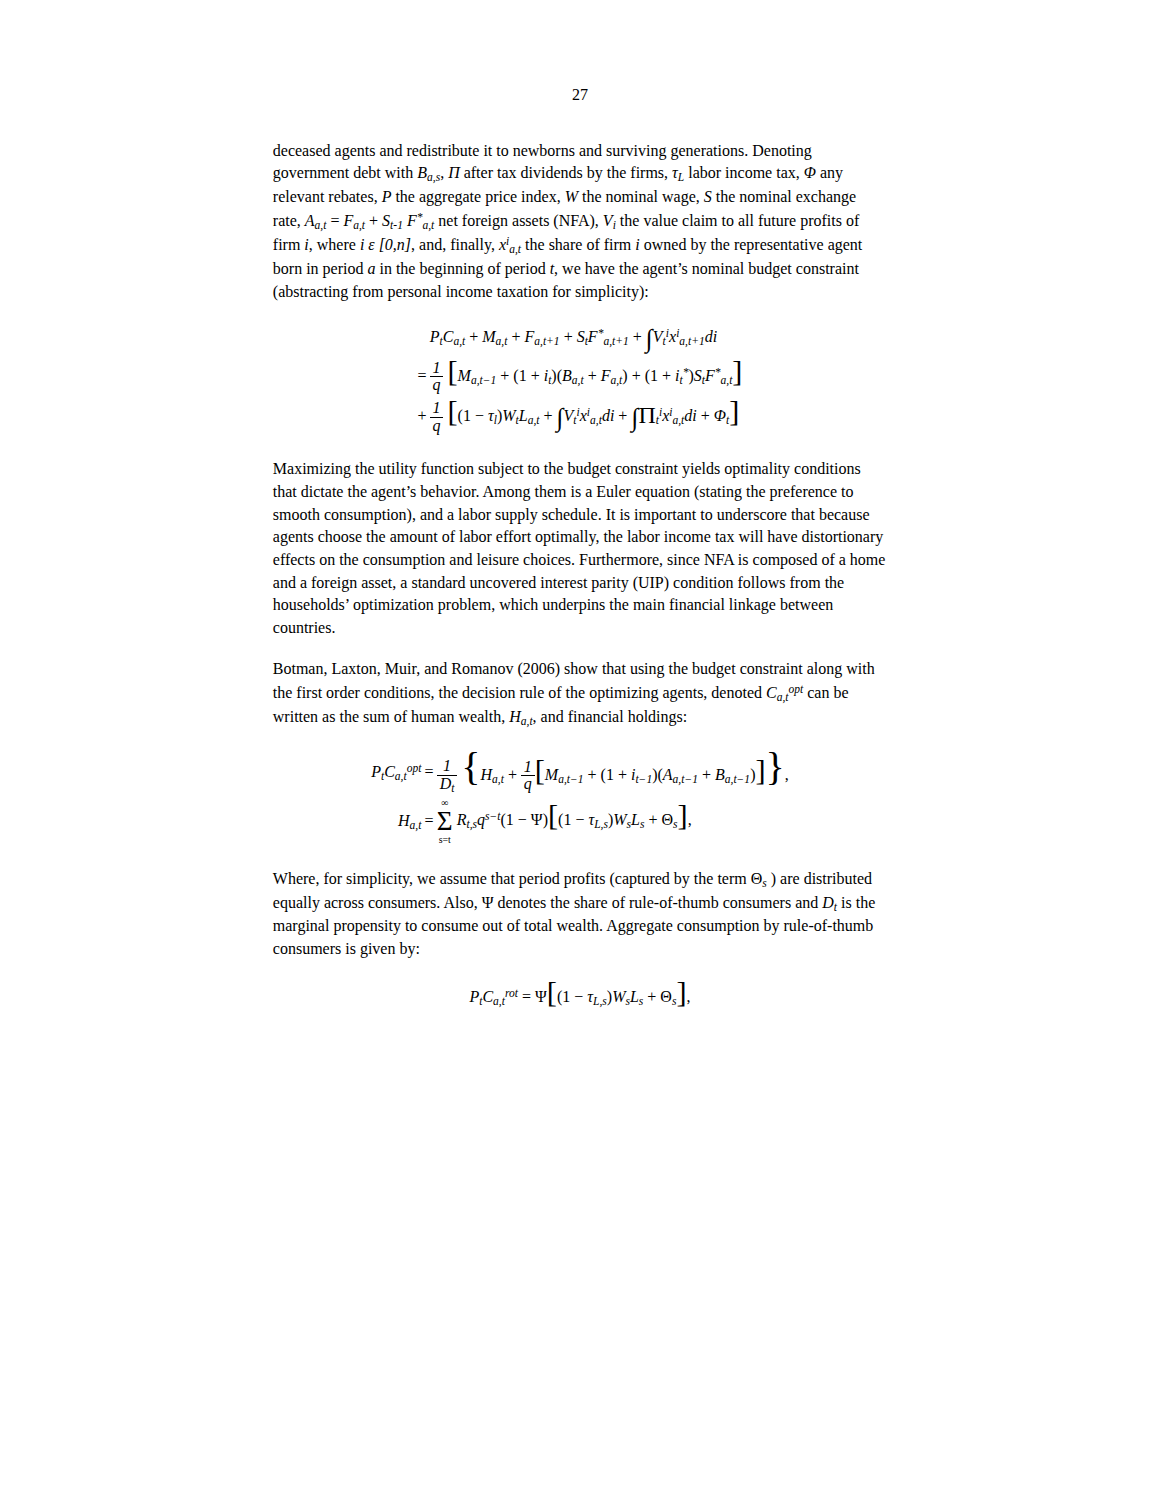27
deceased agents and redistribute it to newborns and surviving generations. Denoting government debt with Ba,s, Π after tax dividends by the firms, τL labor income tax, Φ any relevant rebates, P the aggregate price index, W the nominal wage, S the nominal exchange rate, Aa,t = Fa,t + St-1 F*a,t net foreign assets (NFA), Vi the value claim to all future profits of firm i, where i ε [0,n], and, finally, xia,t the share of firm i owned by the representative agent born in period a in the beginning of period t, we have the agent’s nominal budget constraint (abstracting from personal income taxation for simplicity):
| | P t C a,t + M a,t + F a,t+1 + S t F * a,t+1 + ∫ V t i x i a,t+1 di |
| = | 1 q [ M a,t−1 + ( 1 + i t ) ( B a,t + F a,t ) + ( 1 + i t * ) S t F * a,t ] |
| + | 1 q [ ( 1 − τ l ) W t L a,t + ∫ V t i x i a,t di + ∫ Π t i x i a,t di + Φ t ] |
Maximizing the utility function subject to the budget constraint yields optimality conditions that dictate the agent’s behavior. Among them is a Euler equation (stating the preference to smooth consumption), and a labor supply schedule. It is important to underscore that because agents choose the amount of labor effort optimally, the labor income tax will have distortionary effects on the consumption and leisure choices. Furthermore, since NFA is composed of a home and a foreign asset, a standard uncovered interest parity (UIP) condition follows from the households’ optimization problem, which underpins the main financial linkage between countries.
Botman, Laxton, Muir, and Romanov (2006) show that using the budget constraint along with the first order conditions, the decision rule of the optimizing agents, denoted Ca,topt can be written as the sum of human wealth, Ha,t, and financial holdings:
| P t C a,t opt | = | 1 D t { H a,t + 1 q [ M a,t−1 + ( 1 + i t−1 ) ( A a,t−1 + B a,t−1 ) ] } , |
| H a,t | = | ∞ Σ s=t R t,s q s−t ( 1 − Ψ ) [ ( 1 − τ L,s ) W s L s + Θ s ] , |
Where, for simplicity, we assume that period profits (captured by the term Θs ) are distributed equally across consumers. Also, Ψ denotes the share of rule-of-thumb consumers and Dt is the marginal propensity to consume out of total wealth. Aggregate consumption by rule-of-thumb consumers is given by:
PtCa,trot = Ψ[(1 − τL,s) WsLs + Θs],